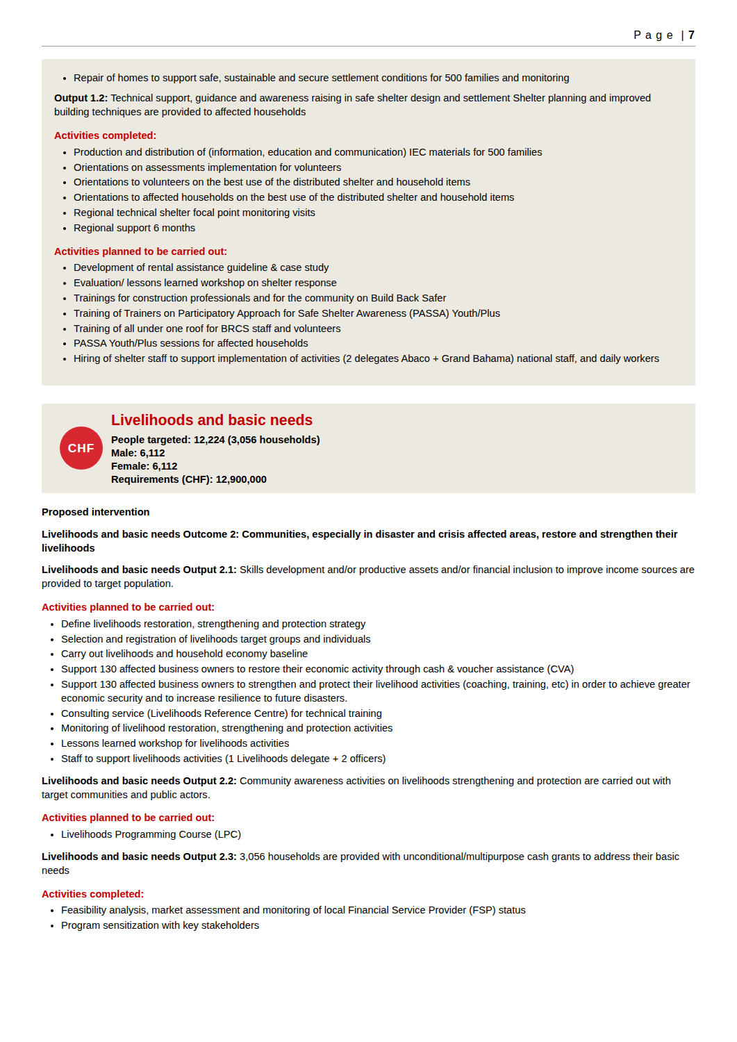P a g e | 7
Repair of homes to support safe, sustainable and secure settlement conditions for 500 families and monitoring
Output 1.2: Technical support, guidance and awareness raising in safe shelter design and settlement Shelter planning and improved building techniques are provided to affected households
Activities completed:
Production and distribution of (information, education and communication) IEC materials for 500 families
Orientations on assessments implementation for volunteers
Orientations to volunteers on the best use of the distributed shelter and household items
Orientations to affected households on the best use of the distributed shelter and household items
Regional technical shelter focal point monitoring visits
Regional support 6 months
Activities planned to be carried out:
Development of rental assistance guideline & case study
Evaluation/ lessons learned workshop on shelter response
Trainings for construction professionals and for the community on Build Back Safer
Training of Trainers on Participatory Approach for Safe Shelter Awareness (PASSA) Youth/Plus
Training of all under one roof for BRCS staff and volunteers
PASSA Youth/Plus sessions for affected households
Hiring of shelter staff to support implementation of activities (2 delegates Abaco + Grand Bahama) national staff, and daily workers
CHF
Livelihoods and basic needs
People targeted: 12,224 (3,056 households)
Male: 6,112
Female: 6,112
Requirements (CHF): 12,900,000
Proposed intervention
Livelihoods and basic needs Outcome 2: Communities, especially in disaster and crisis affected areas, restore and strengthen their livelihoods
Livelihoods and basic needs Output 2.1: Skills development and/or productive assets and/or financial inclusion to improve income sources are provided to target population.
Activities planned to be carried out:
Define livelihoods restoration, strengthening and protection strategy
Selection and registration of livelihoods target groups and individuals
Carry out livelihoods and household economy baseline
Support 130 affected business owners to restore their economic activity through cash & voucher assistance (CVA)
Support 130 affected business owners to strengthen and protect their livelihood activities (coaching, training, etc) in order to achieve greater economic security and to increase resilience to future disasters.
Consulting service (Livelihoods Reference Centre) for technical training
Monitoring of livelihood restoration, strengthening and protection activities
Lessons learned workshop for livelihoods activities
Staff to support livelihoods activities (1 Livelihoods delegate + 2 officers)
Livelihoods and basic needs Output 2.2: Community awareness activities on livelihoods strengthening and protection are carried out with target communities and public actors.
Activities planned to be carried out:
Livelihoods Programming Course (LPC)
Livelihoods and basic needs Output 2.3: 3,056 households are provided with unconditional/multipurpose cash grants to address their basic needs
Activities completed:
Feasibility analysis, market assessment and monitoring of local Financial Service Provider (FSP) status
Program sensitization with key stakeholders